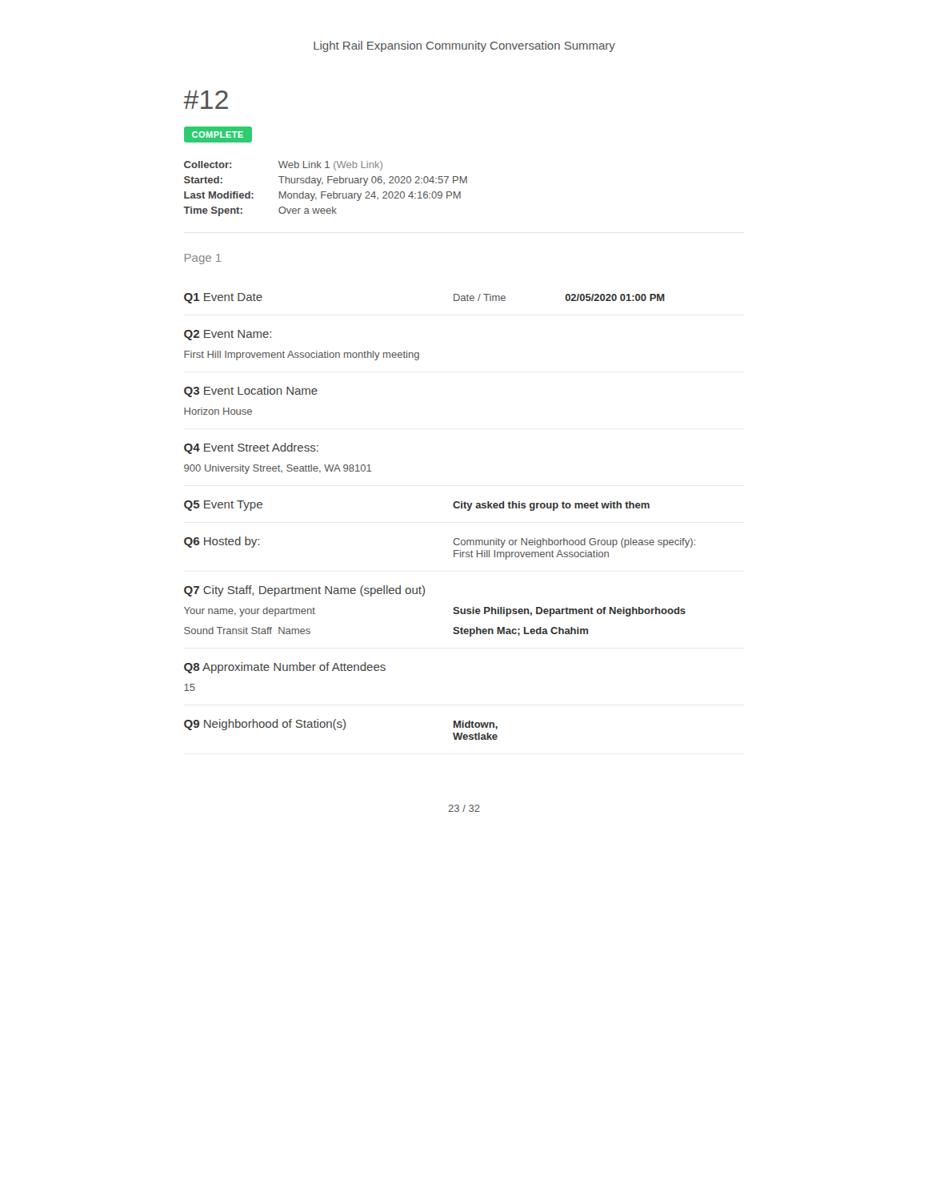Light Rail Expansion Community Conversation Summary
#12
COMPLETE
| Collector: | Web Link 1 (Web Link) |
| Started: | Thursday, February 06, 2020 2:04:57 PM |
| Last Modified: | Monday, February 24, 2020 4:16:09 PM |
| Time Spent: | Over a week |
Page 1
Q1 Event Date
Date / Time
02/05/2020 01:00 PM
Q2 Event Name:
First Hill Improvement Association monthly meeting
Q3 Event Location Name
Horizon House
Q4 Event Street Address:
900 University Street, Seattle, WA 98101
Q5 Event Type
City asked this group to meet with them
Q6 Hosted by:
Community or Neighborhood Group (please specify):
First Hill Improvement Association
Q7 City Staff, Department Name (spelled out)
Your name, your department
Susie Philipsen, Department of Neighborhoods
Sound Transit Staff Names
Stephen Mac; Leda Chahim
Q8 Approximate Number of Attendees
15
Q9 Neighborhood of Station(s)
Midtown,
Westlake
23 / 32